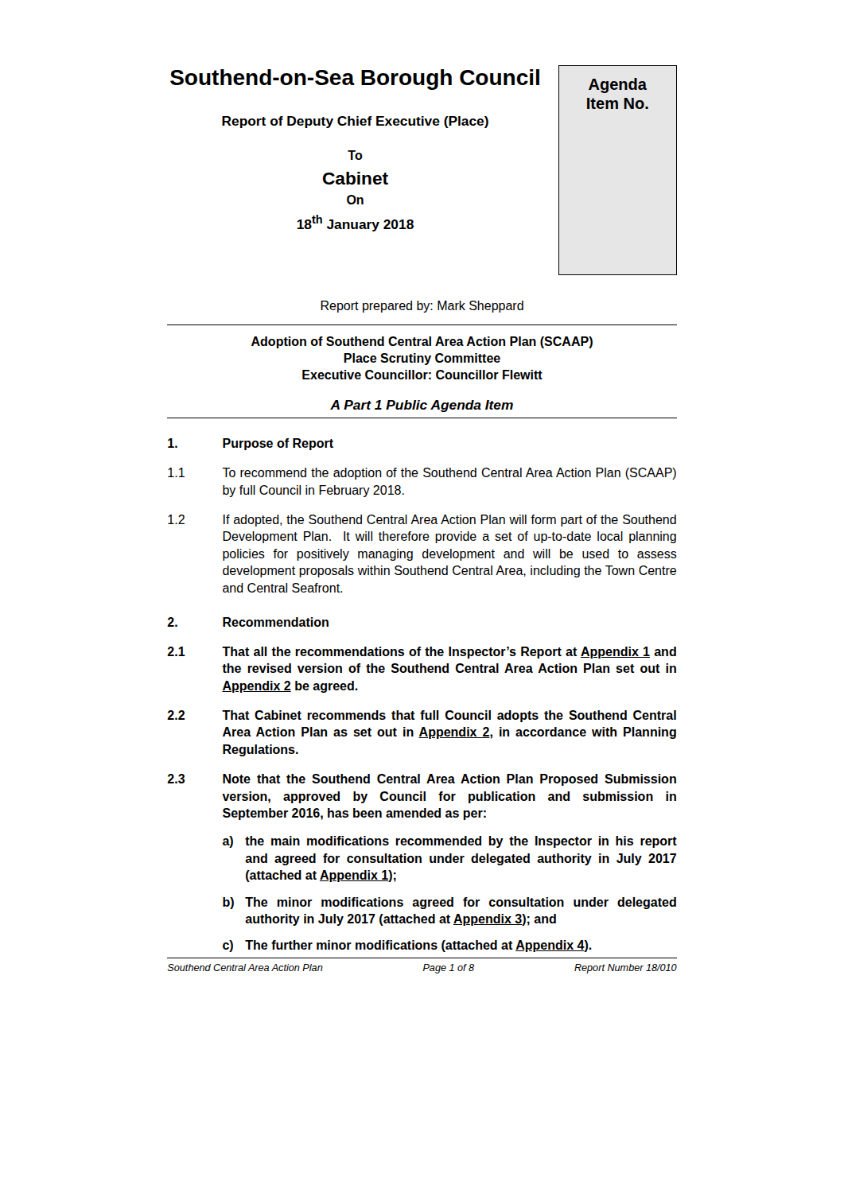Southend-on-Sea Borough Council
Report of Deputy Chief Executive (Place)
To
Cabinet
On
18th January 2018
Agenda
Item No.
Report prepared by: Mark Sheppard
Adoption of Southend Central Area Action Plan (SCAAP)
Place Scrutiny Committee
Executive Councillor: Councillor Flewitt
A Part 1 Public Agenda Item
1. Purpose of Report
1.1 To recommend the adoption of the Southend Central Area Action Plan (SCAAP) by full Council in February 2018.
1.2 If adopted, the Southend Central Area Action Plan will form part of the Southend Development Plan. It will therefore provide a set of up-to-date local planning policies for positively managing development and will be used to assess development proposals within Southend Central Area, including the Town Centre and Central Seafront.
2. Recommendation
2.1 That all the recommendations of the Inspector’s Report at Appendix 1 and the revised version of the Southend Central Area Action Plan set out in Appendix 2 be agreed.
2.2 That Cabinet recommends that full Council adopts the Southend Central Area Action Plan as set out in Appendix 2, in accordance with Planning Regulations.
2.3 Note that the Southend Central Area Action Plan Proposed Submission version, approved by Council for publication and submission in September 2016, has been amended as per:
a) the main modifications recommended by the Inspector in his report and agreed for consultation under delegated authority in July 2017 (attached at Appendix 1);
b) The minor modifications agreed for consultation under delegated authority in July 2017 (attached at Appendix 3); and
c) The further minor modifications (attached at Appendix 4).
Southend Central Area Action Plan Page 1 of 8 Report Number 18/010